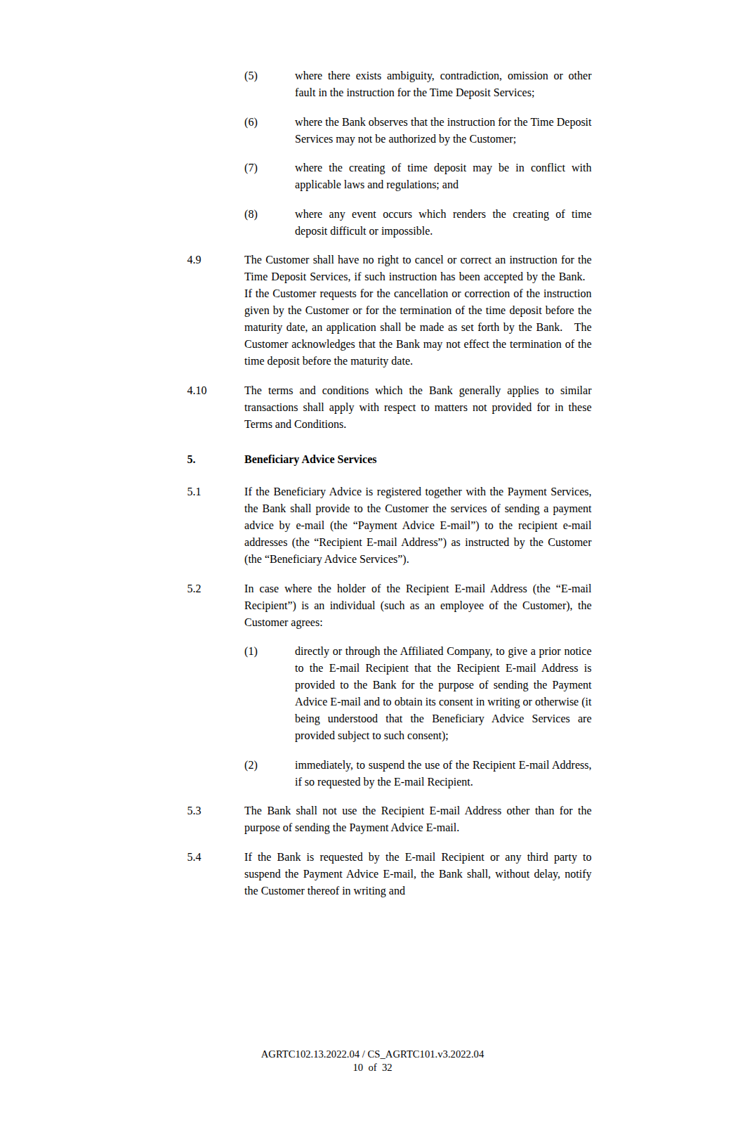(5)
where there exists ambiguity, contradiction, omission or other fault in the instruction for the Time Deposit Services;
(6)
where the Bank observes that the instruction for the Time Deposit Services may not be authorized by the Customer;
(7)
where the creating of time deposit may be in conflict with applicable laws and regulations; and
(8)
where any event occurs which renders the creating of time deposit difficult or impossible.
4.9
The Customer shall have no right to cancel or correct an instruction for the Time Deposit Services, if such instruction has been accepted by the Bank. If the Customer requests for the cancellation or correction of the instruction given by the Customer or for the termination of the time deposit before the maturity date, an application shall be made as set forth by the Bank. The Customer acknowledges that the Bank may not effect the termination of the time deposit before the maturity date.
4.10
The terms and conditions which the Bank generally applies to similar transactions shall apply with respect to matters not provided for in these Terms and Conditions.
5.
Beneficiary Advice Services
5.1
If the Beneficiary Advice is registered together with the Payment Services, the Bank shall provide to the Customer the services of sending a payment advice by e-mail (the “Payment Advice E-mail”) to the recipient e-mail addresses (the “Recipient E-mail Address”) as instructed by the Customer (the “Beneficiary Advice Services”).
5.2
In case where the holder of the Recipient E-mail Address (the “E-mail Recipient”) is an individual (such as an employee of the Customer), the Customer agrees:
(1)
directly or through the Affiliated Company, to give a prior notice to the E-mail Recipient that the Recipient E-mail Address is provided to the Bank for the purpose of sending the Payment Advice E-mail and to obtain its consent in writing or otherwise (it being understood that the Beneficiary Advice Services are provided subject to such consent);
(2)
immediately, to suspend the use of the Recipient E-mail Address, if so requested by the E-mail Recipient.
5.3
The Bank shall not use the Recipient E-mail Address other than for the purpose of sending the Payment Advice E-mail.
5.4
If the Bank is requested by the E-mail Recipient or any third party to suspend the Payment Advice E-mail, the Bank shall, without delay, notify the Customer thereof in writing and
AGRTC102.13.2022.04 / CS_AGRTC101.v3.2022.04
10 of 32